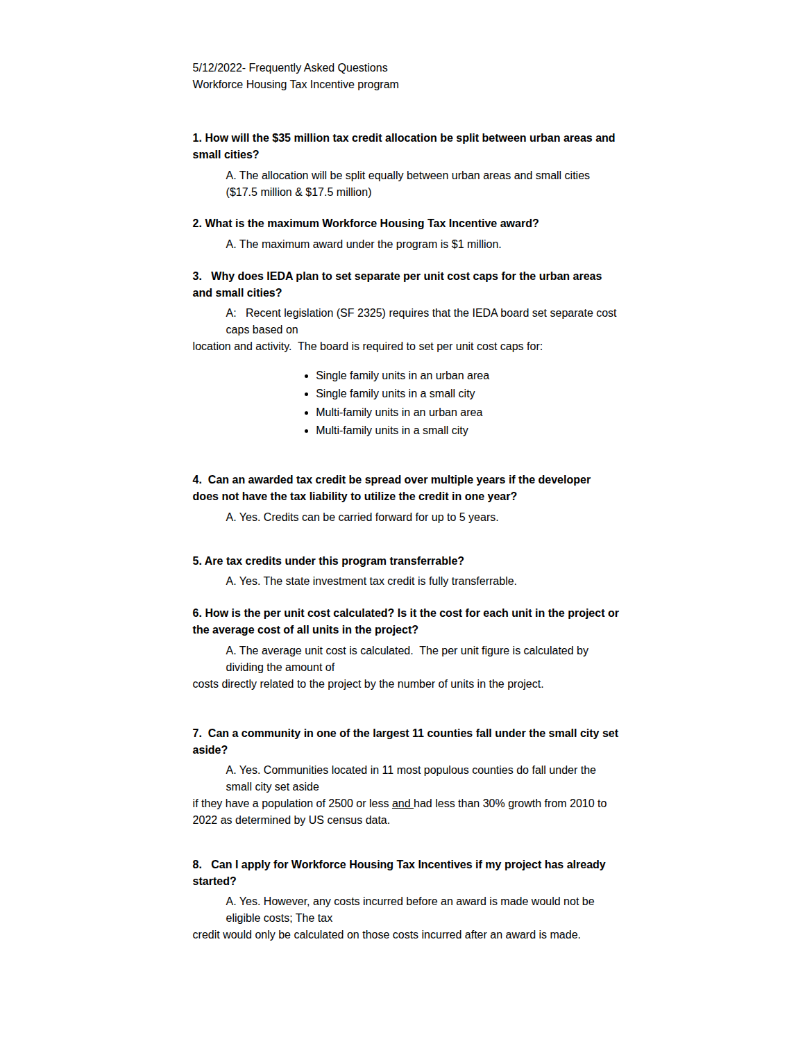5/12/2022- Frequently Asked Questions
Workforce Housing Tax Incentive program
1. How will the $35 million tax credit allocation be split between urban areas and small cities?
A. The allocation will be split equally between urban areas and small cities
($17.5 million & $17.5 million)
2. What is the maximum Workforce Housing Tax Incentive award?
A. The maximum award under the program is $1 million.
3. Why does IEDA plan to set separate per unit cost caps for the urban areas and small cities?
A: Recent legislation (SF 2325) requires that the IEDA board set separate cost caps based on
location and activity. The board is required to set per unit cost caps for:
Single family units in an urban area
Single family units in a small city
Multi-family units in an urban area
Multi-family units in a small city
4. Can an awarded tax credit be spread over multiple years if the developer does not have the tax liability to utilize the credit in one year?
A. Yes. Credits can be carried forward for up to 5 years.
5. Are tax credits under this program transferrable?
A. Yes. The state investment tax credit is fully transferrable.
6. How is the per unit cost calculated? Is it the cost for each unit in the project or the average cost of all units in the project?
A. The average unit cost is calculated. The per unit figure is calculated by dividing the amount of
costs directly related to the project by the number of units in the project.
7. Can a community in one of the largest 11 counties fall under the small city set aside?
A. Yes. Communities located in 11 most populous counties do fall under the small city set aside
if they have a population of 2500 or less and had less than 30% growth from 2010 to 2022 as determined by US census data.
8. Can I apply for Workforce Housing Tax Incentives if my project has already started?
A. Yes. However, any costs incurred before an award is made would not be eligible costs; The tax
credit would only be calculated on those costs incurred after an award is made.